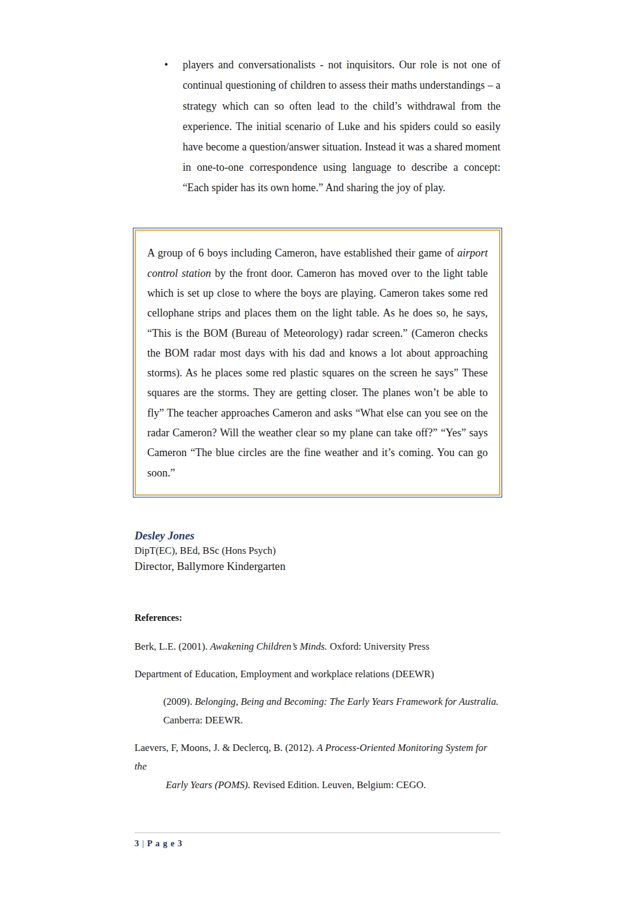players and conversationalists - not inquisitors. Our role is not one of continual questioning of children to assess their maths understandings – a strategy which can so often lead to the child’s withdrawal from the experience. The initial scenario of Luke and his spiders could so easily have become a question/answer situation. Instead it was a shared moment in one-to-one correspondence using language to describe a concept: “Each spider has its own home.” And sharing the joy of play.
A group of 6 boys including Cameron, have established their game of airport control station by the front door. Cameron has moved over to the light table which is set up close to where the boys are playing. Cameron takes some red cellophane strips and places them on the light table. As he does so, he says, “This is the BOM (Bureau of Meteorology) radar screen.” (Cameron checks the BOM radar most days with his dad and knows a lot about approaching storms). As he places some red plastic squares on the screen he says” These squares are the storms. They are getting closer. The planes won’t be able to fly” The teacher approaches Cameron and asks “What else can you see on the radar Cameron? Will the weather clear so my plane can take off?” “Yes” says Cameron “The blue circles are the fine weather and it’s coming. You can go soon.”
Desley Jones
DipT(EC), BEd, BSc (Hons Psych)
Director, Ballymore Kindergarten
References:
Berk, L.E. (2001). Awakening Children’s Minds. Oxford: University Press
Department of Education, Employment and workplace relations (DEEWR)
(2009). Belonging, Being and Becoming: The Early Years Framework for Australia. Canberra: DEEWR.
Laevers, F, Moons, J. & Declercq, B. (2012). A Process-Oriented Monitoring System for the Early Years (POMS). Revised Edition. Leuven, Belgium: CEGO.
3 | P a g e 3